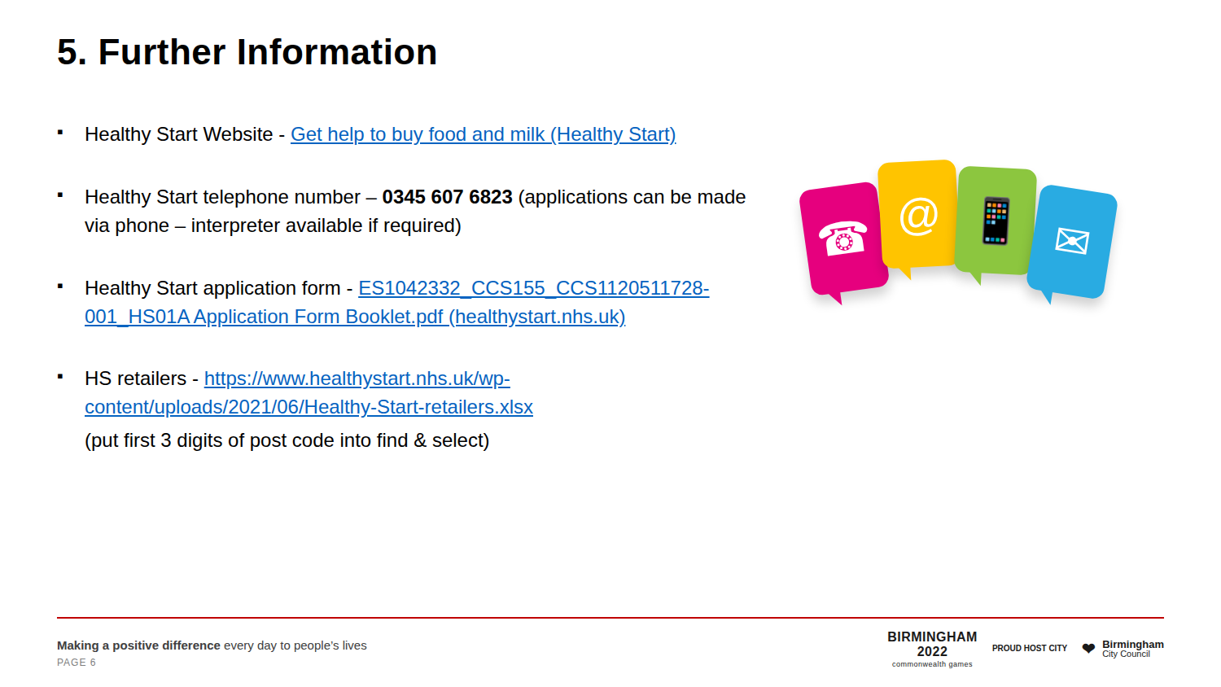5. Further Information
Healthy Start Website - Get help to buy food and milk (Healthy Start)
Healthy Start telephone number – 0345 607 6823 (applications can be made via phone – interpreter available if required)
Healthy Start application form - ES1042332_CCS155_CCS1120511728-001_HS01A Application Form Booklet.pdf (healthystart.nhs.uk)
HS retailers - https://www.healthystart.nhs.uk/wp-content/uploads/2021/06/Healthy-Start-retailers.xlsx (put first 3 digits of post code into find & select)
☎
@
📱
✉
Making a positive difference every day to people’s lives PAGE 6
BIRMINGHAM 2022 commonwealth games
PROUD HOST CITY
❤ BirminghamCity Council